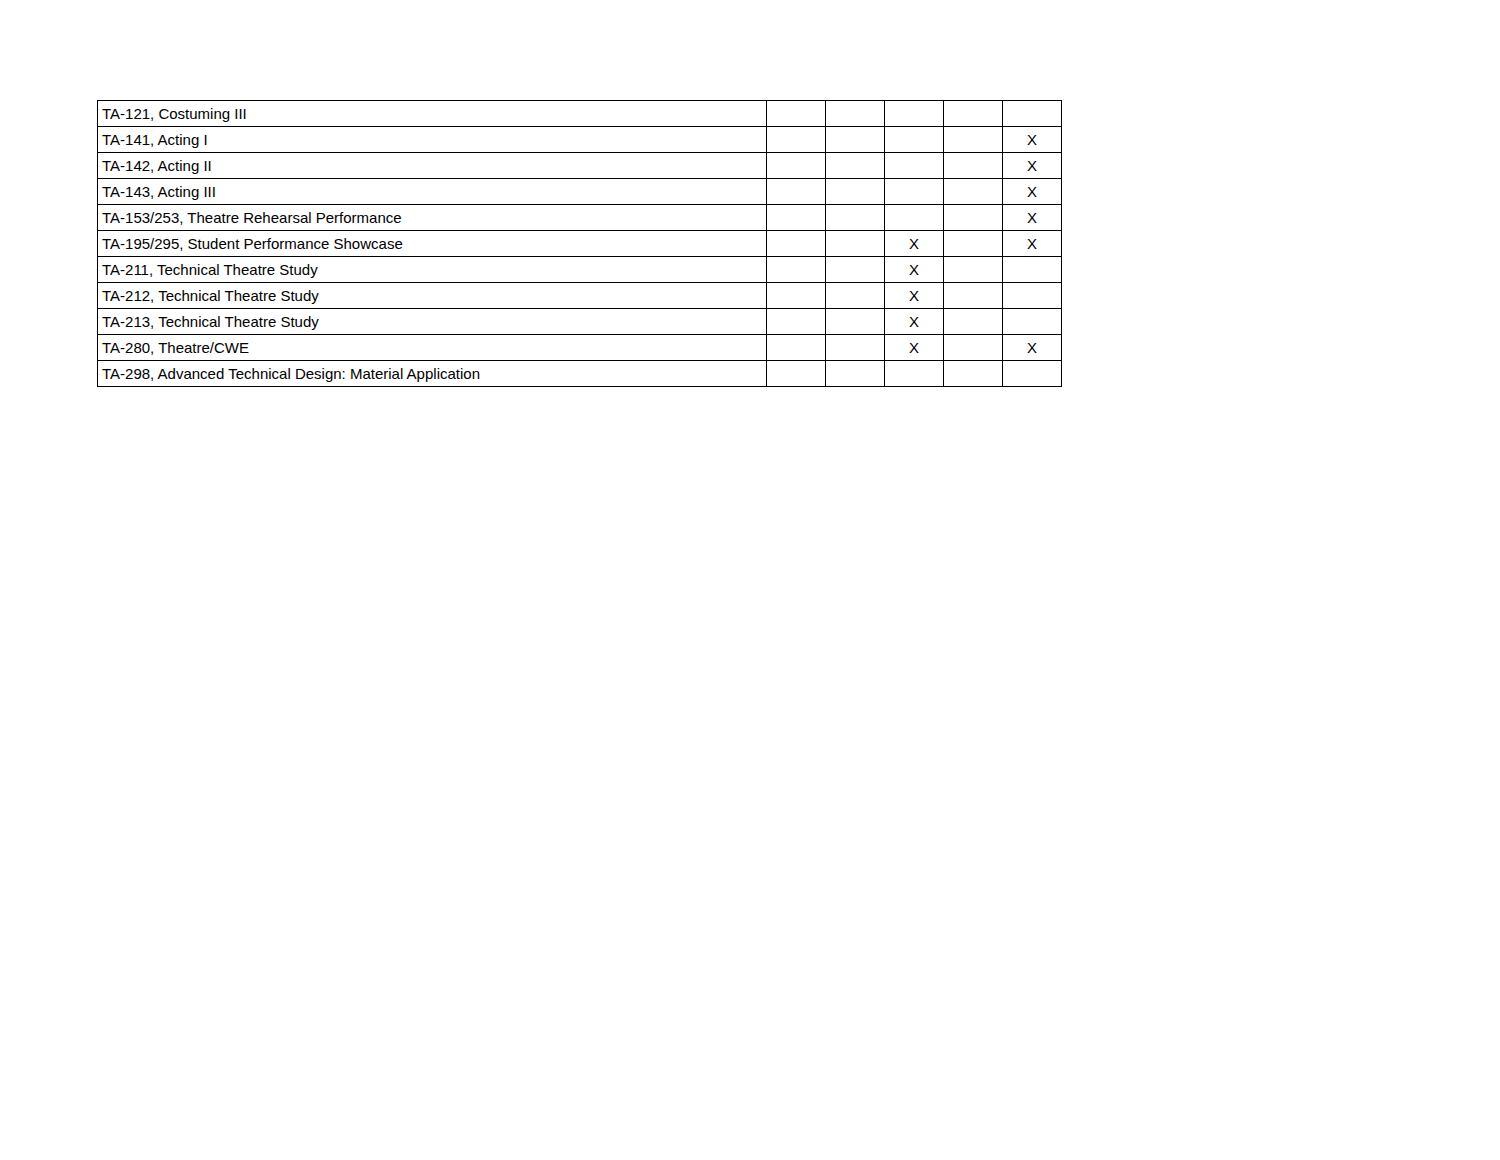| TA-121, Costuming III | | | | | |
| TA-141, Acting I | | | | | X |
| TA-142, Acting II | | | | | X |
| TA-143, Acting III | | | | | X |
| TA-153/253, Theatre Rehearsal Performance | | | | | X |
| TA-195/295, Student Performance Showcase | | | X | | X |
| TA-211, Technical Theatre Study | | | X | | |
| TA-212, Technical Theatre Study | | | X | | |
| TA-213, Technical Theatre Study | | | X | | |
| TA-280, Theatre/CWE | | | X | | X |
| TA-298, Advanced Technical Design: Material Application | | | | | |